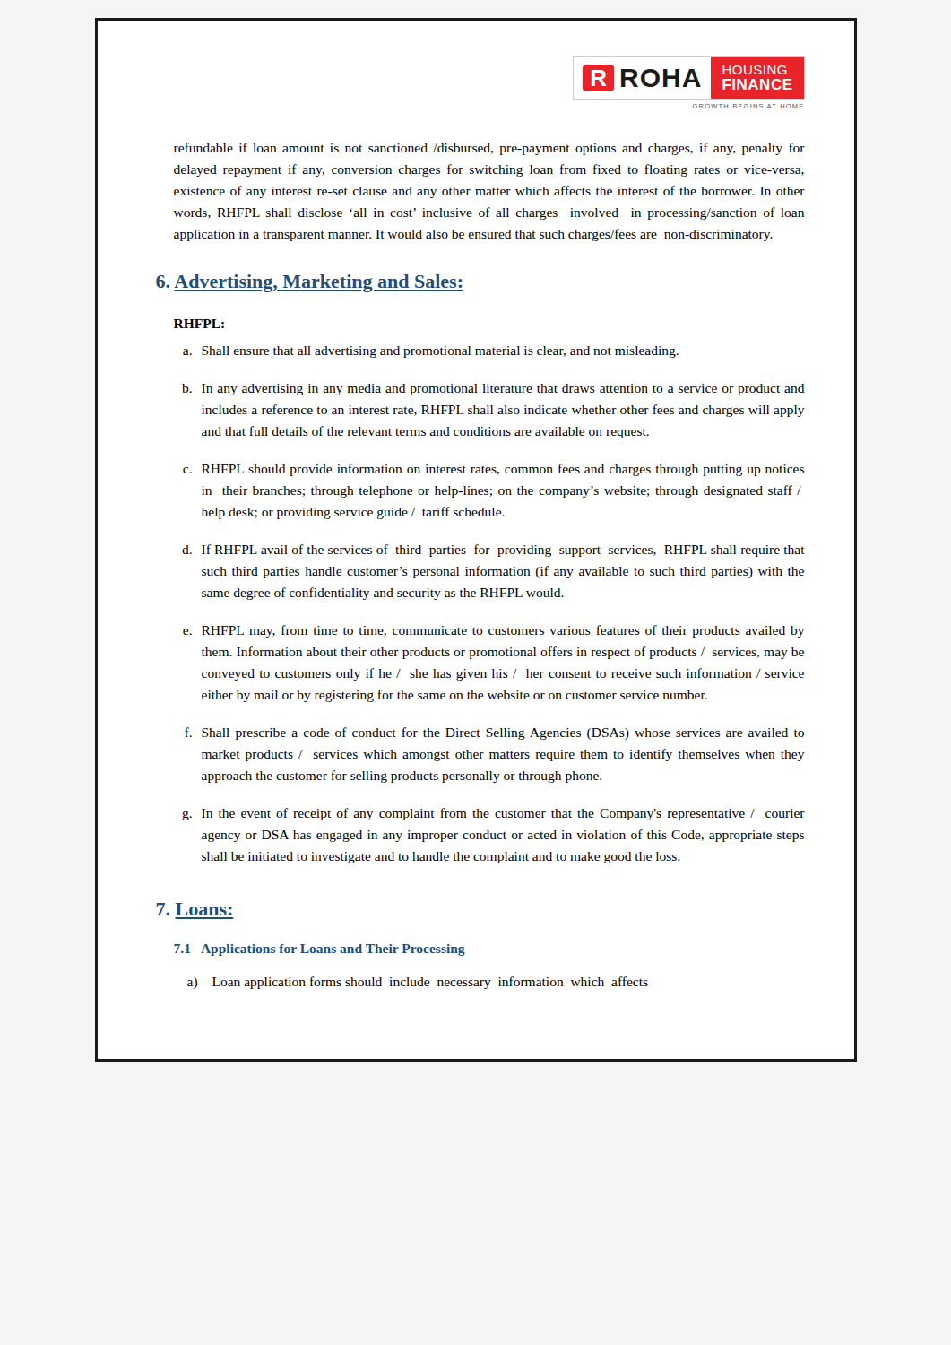RROHA
HOUSING
FINANCE
GROWTH BEGINS AT HOME
refundable if loan amount is not sanctioned /disbursed, pre-payment options and charges, if any, penalty for delayed repayment if any, conversion charges for switching loan from fixed to floating rates or vice-versa, existence of any interest re-set clause and any other matter which affects the interest of the borrower. In other words, RHFPL shall disclose ‘all in cost’ inclusive of all charges involved in processing/sanction of loan application in a transparent manner. It would also be ensured that such charges/fees are non-discriminatory.
6. Advertising, Marketing and Sales:
RHFPL:
Shall ensure that all advertising and promotional material is clear, and not misleading.
In any advertising in any media and promotional literature that draws attention to a service or product and includes a reference to an interest rate, RHFPL shall also indicate whether other fees and charges will apply and that full details of the relevant terms and conditions are available on request.
RHFPL should provide information on interest rates, common fees and charges through putting up notices in their branches; through telephone or help-lines; on the company’s website; through designated staff / help desk; or providing service guide / tariff schedule.
If RHFPL avail of the services of third parties for providing support services, RHFPL shall require that such third parties handle customer’s personal information (if any available to such third parties) with the same degree of confidentiality and security as the RHFPL would.
RHFPL may, from time to time, communicate to customers various features of their products availed by them. Information about their other products or promotional offers in respect of products / services, may be conveyed to customers only if he / she has given his / her consent to receive such information / service either by mail or by registering for the same on the website or on customer service number.
Shall prescribe a code of conduct for the Direct Selling Agencies (DSAs) whose services are availed to market products / services which amongst other matters require them to identify themselves when they approach the customer for selling products personally or through phone.
In the event of receipt of any complaint from the customer that the Company's representative / courier agency or DSA has engaged in any improper conduct or acted in violation of this Code, appropriate steps shall be initiated to investigate and to handle the complaint and to make good the loss.
7. Loans:
7.1 Applications for Loans and Their Processing
Loan application forms should include necessary information which affects